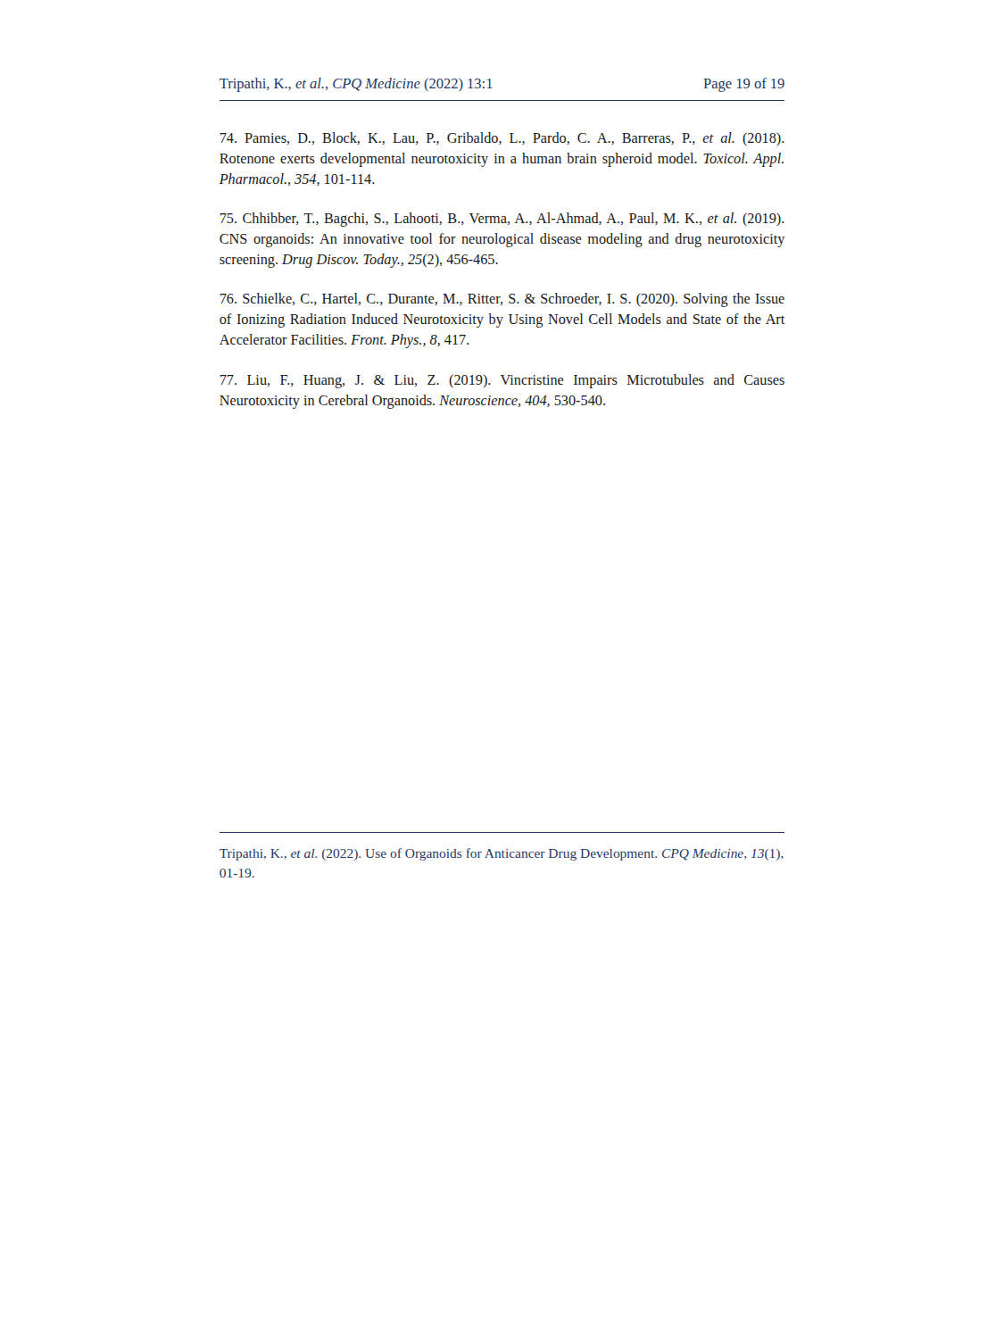Tripathi, K., et al., CPQ Medicine (2022) 13:1 Page 19 of 19
74. Pamies, D., Block, K., Lau, P., Gribaldo, L., Pardo, C. A., Barreras, P., et al. (2018). Rotenone exerts developmental neurotoxicity in a human brain spheroid model. Toxicol. Appl. Pharmacol., 354, 101-114.
75. Chhibber, T., Bagchi, S., Lahooti, B., Verma, A., Al-Ahmad, A., Paul, M. K., et al. (2019). CNS organoids: An innovative tool for neurological disease modeling and drug neurotoxicity screening. Drug Discov. Today., 25(2), 456-465.
76. Schielke, C., Hartel, C., Durante, M., Ritter, S. & Schroeder, I. S. (2020). Solving the Issue of Ionizing Radiation Induced Neurotoxicity by Using Novel Cell Models and State of the Art Accelerator Facilities. Front. Phys., 8, 417.
77. Liu, F., Huang, J. & Liu, Z. (2019). Vincristine Impairs Microtubules and Causes Neurotoxicity in Cerebral Organoids. Neuroscience, 404, 530-540.
Tripathi, K., et al. (2022). Use of Organoids for Anticancer Drug Development. CPQ Medicine, 13(1), 01-19.